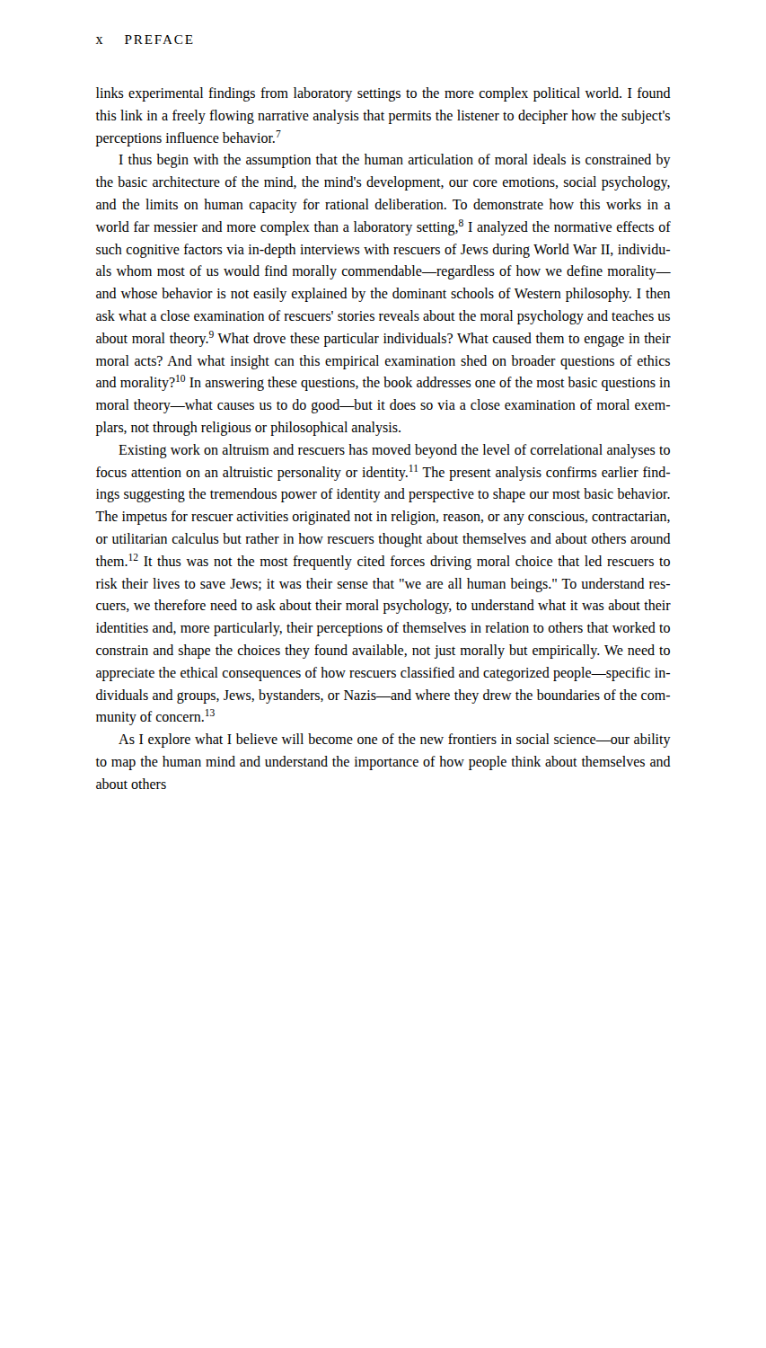x PREFACE
links experimental findings from laboratory settings to the more complex political world. I found this link in a freely flowing narrative analysis that permits the listener to decipher how the subject's perceptions influence behavior.7
I thus begin with the assumption that the human articulation of moral ideals is constrained by the basic architecture of the mind, the mind's development, our core emotions, social psychology, and the limits on human capacity for rational deliberation. To demonstrate how this works in a world far messier and more complex than a laboratory setting,8 I analyzed the normative effects of such cognitive factors via in-depth interviews with rescuers of Jews during World War II, individuals whom most of us would find morally commendable—regardless of how we define morality—and whose behavior is not easily explained by the dominant schools of Western philosophy. I then ask what a close examination of rescuers' stories reveals about the moral psychology and teaches us about moral theory.9 What drove these particular individuals? What caused them to engage in their moral acts? And what insight can this empirical examination shed on broader questions of ethics and morality?10 In answering these questions, the book addresses one of the most basic questions in moral theory—what causes us to do good—but it does so via a close examination of moral exemplars, not through religious or philosophical analysis.
Existing work on altruism and rescuers has moved beyond the level of correlational analyses to focus attention on an altruistic personality or identity.11 The present analysis confirms earlier findings suggesting the tremendous power of identity and perspective to shape our most basic behavior. The impetus for rescuer activities originated not in religion, reason, or any conscious, contractarian, or utilitarian calculus but rather in how rescuers thought about themselves and about others around them.12 It thus was not the most frequently cited forces driving moral choice that led rescuers to risk their lives to save Jews; it was their sense that "we are all human beings." To understand rescuers, we therefore need to ask about their moral psychology, to understand what it was about their identities and, more particularly, their perceptions of themselves in relation to others that worked to constrain and shape the choices they found available, not just morally but empirically. We need to appreciate the ethical consequences of how rescuers classified and categorized people—specific individuals and groups, Jews, bystanders, or Nazis—and where they drew the boundaries of the community of concern.13
As I explore what I believe will become one of the new frontiers in social science—our ability to map the human mind and understand the importance of how people think about themselves and about others